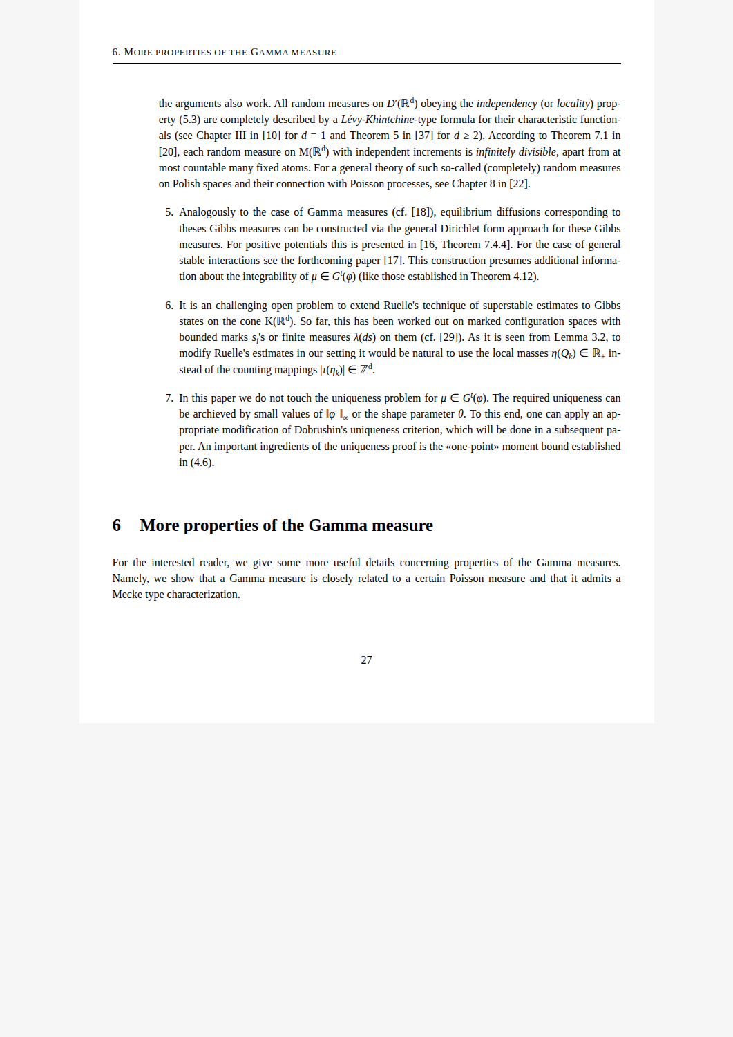6. MORE PROPERTIES OF THE GAMMA MEASURE
the arguments also work. All random measures on D′(ℝd) obeying the independency (or locality) property (5.3) are completely described by a Lévy-Khintchine-type formula for their characteristic functionals (see Chapter III in [10] for d = 1 and Theorem 5 in [37] for d ≥ 2). According to Theorem 7.1 in [20], each random measure on M(ℝd) with independent increments is infinitely divisible, apart from at most countable many fixed atoms. For a general theory of such so-called (completely) random measures on Polish spaces and their connection with Poisson processes, see Chapter 8 in [22].
Analogously to the case of Gamma measures (cf. [18]), equilibrium diffusions corresponding to theses Gibbs measures can be constructed via the general Dirichlet form approach for these Gibbs measures. For positive potentials this is presented in [16, Theorem 7.4.4]. For the case of general stable interactions see the forthcoming paper [17]. This construction presumes additional information about the integrability of μ ∈ Gt(φ) (like those established in Theorem 4.12).
It is an challenging open problem to extend Ruelle's technique of superstable estimates to Gibbs states on the cone K(ℝd). So far, this has been worked out on marked configuration spaces with bounded marks si's or finite measures λ(ds) on them (cf. [29]). As it is seen from Lemma 3.2, to modify Ruelle's estimates in our setting it would be natural to use the local masses η(Qk) ∈ ℝ+ instead of the counting mappings |τ(ηk)| ∈ ℤd.
In this paper we do not touch the uniqueness problem for μ ∈ Gt(φ). The required uniqueness can be archieved by small values of ‖φ−‖∞ or the shape parameter θ. To this end, one can apply an appropriate modification of Dobrushin's uniqueness criterion, which will be done in a subsequent paper. An important ingredients of the uniqueness proof is the «one-point» moment bound established in (4.6).
6 More properties of the Gamma measure
For the interested reader, we give some more useful details concerning properties of the Gamma measures. Namely, we show that a Gamma measure is closely related to a certain Poisson measure and that it admits a Mecke type characterization.
27